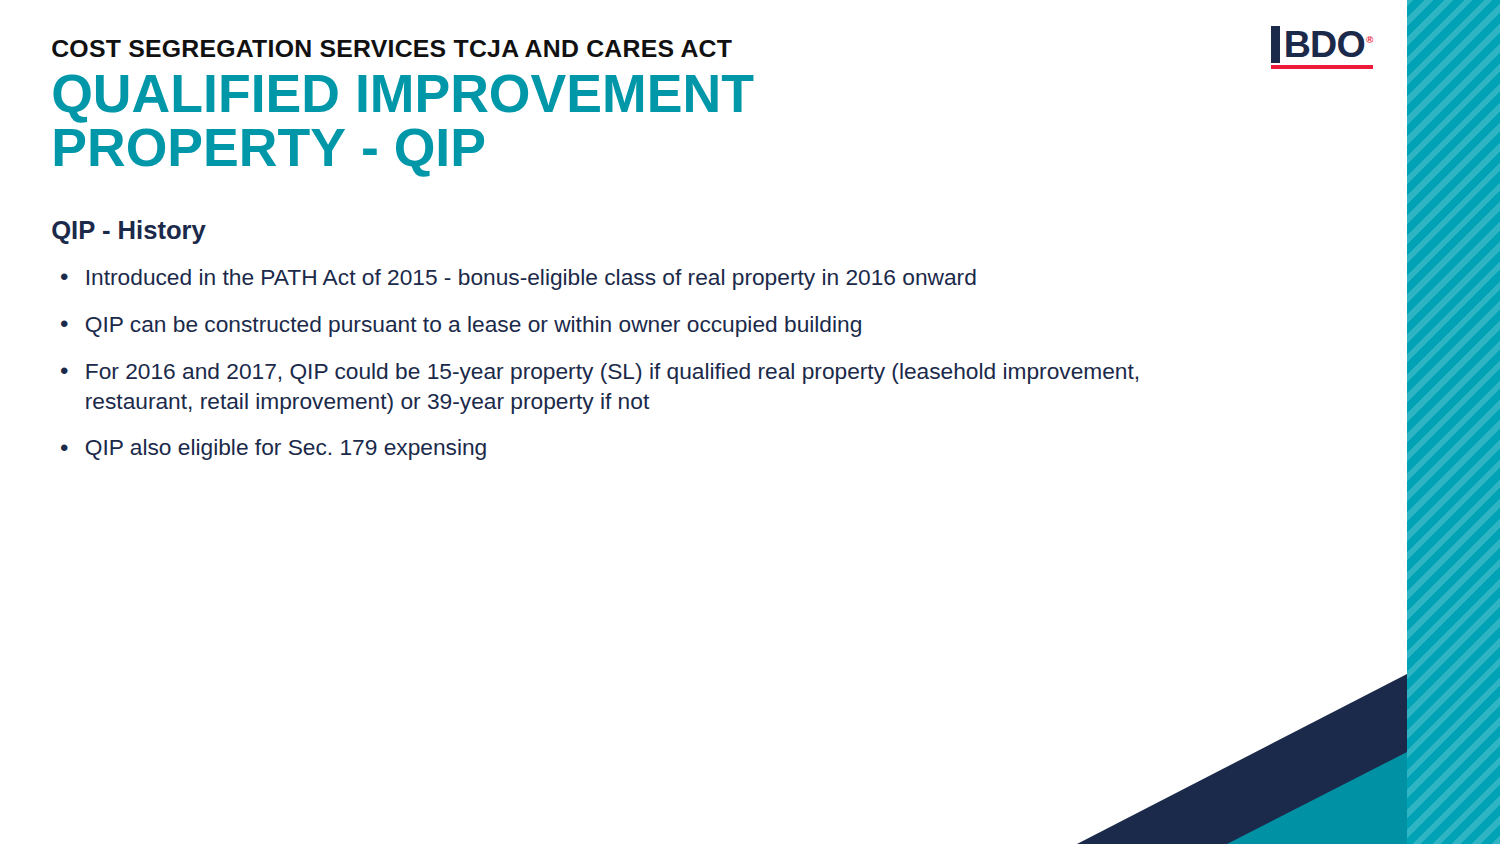BDO®
Cost Segregation Services TCJA and CARES Act
Qualified Improvement Property - QIP
QIP - History
Introduced in the PATH Act of 2015 - bonus-eligible class of real property in 2016 onward
QIP can be constructed pursuant to a lease or within owner occupied building
For 2016 and 2017, QIP could be 15-year property (SL) if qualified real property (leasehold improvement, restaurant, retail improvement) or 39-year property if not
QIP also eligible for Sec. 179 expensing